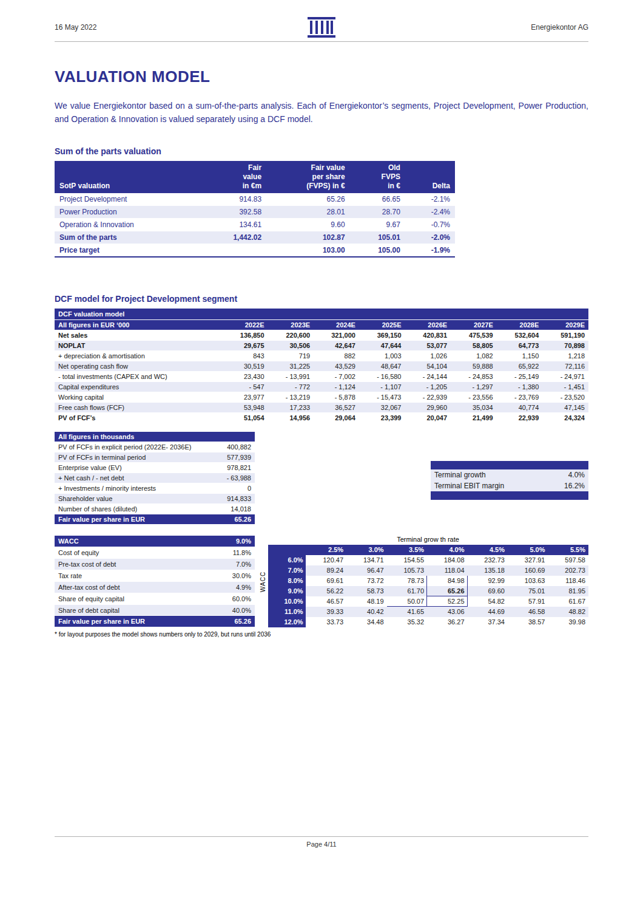16 May 2022
Energiekontor AG
VALUATION MODEL
We value Energiekontor based on a sum-of-the-parts analysis. Each of Energiekontor’s segments, Project Development, Power Production, and Operation & Innovation is valued separately using a DCF model.
Sum of the parts valuation
| SotP valuation | Fair value in €m | Fair value per share (FVPS) in € | Old FVPS in € | Delta |
| --- | --- | --- | --- | --- |
| Project Development | 914.83 | 65.26 | 66.65 | -2.1% |
| Power Production | 392.58 | 28.01 | 28.70 | -2.4% |
| Operation & Innovation | 134.61 | 9.60 | 9.67 | -0.7% |
| Sum of the parts | 1,442.02 | 102.87 | 105.01 | -2.0% |
| Price target | | 103.00 | 105.00 | -1.9% |
DCF model for Project Development segment
| DCF valuation model |
| All figures in EUR ‘000 | 2022E | 2023E | 2024E | 2025E | 2026E | 2027E | 2028E | 2029E |
| Net sales | 136,850 | 220,600 | 321,000 | 369,150 | 420,831 | 475,539 | 532,604 | 591,190 |
| NOPLAT | 29,675 | 30,506 | 42,647 | 47,644 | 53,077 | 58,805 | 64,773 | 70,898 |
| + depreciation & amortisation | 843 | 719 | 882 | 1,003 | 1,026 | 1,082 | 1,150 | 1,218 |
| Net operating cash flow | 30,519 | 31,225 | 43,529 | 48,647 | 54,104 | 59,888 | 65,922 | 72,116 |
| - total investments (CAPEX and WC) | 23,430 | - 13,991 | - 7,002 | - 16,580 | - 24,144 | - 24,853 | - 25,149 | - 24,971 |
| Capital expenditures | - 547 | - 772 | - 1,124 | - 1,107 | - 1,205 | - 1,297 | - 1,380 | - 1,451 |
| Working capital | 23,977 | - 13,219 | - 5,878 | - 15,473 | - 22,939 | - 23,556 | - 23,769 | - 23,520 |
| Free cash flows (FCF) | 53,948 | 17,233 | 36,527 | 32,067 | 29,960 | 35,034 | 40,774 | 47,145 |
| PV of FCF’s | 51,054 | 14,956 | 29,064 | 23,399 | 20,047 | 21,499 | 22,939 | 24,324 |
| All figures in thousands |
| PV of FCFs in explicit period (2022E- 2036E) | 400,882 |
| PV of FCFs in terminal period | 577,939 |
| Enterprise value (EV) | 978,821 |
| + Net cash / - net debt | - 63,988 |
| + Investments / minority interests | 0 |
| Shareholder value | 914,833 |
| Number of shares (diluted) | 14,018 |
| Fair value per share in EUR | 65.26 |
| Terminal growth | 4.0% |
| Terminal EBIT margin | 16.2% |
| WACC | 9.0% |
| Cost of equity | 11.8% |
| Pre-tax cost of debt | 7.0% |
| Tax rate | 30.0% |
| After-tax cost of debt | 4.9% |
| Share of equity capital | 60.0% |
| Share of debt capital | 40.0% |
| Fair value per share in EUR | 65.26 |
WACC
Terminal grow th rate
| | 2.5% | 3.0% | 3.5% | 4.0% | 4.5% | 5.0% | 5.5% |
| --- | --- | --- | --- | --- | --- | --- | --- |
| 6.0% | 120.47 | 134.71 | 154.55 | 184.08 | 232.73 | 327.91 | 597.58 |
| 7.0% | 89.24 | 96.47 | 105.73 | 118.04 | 135.18 | 160.69 | 202.73 |
| 8.0% | 69.61 | 73.72 | 78.73 | 84.98 | 92.99 | 103.63 | 118.46 |
| 9.0% | 56.22 | 58.73 | 61.70 | 65.26 | 69.60 | 75.01 | 81.95 |
| 10.0% | 46.57 | 48.19 | 50.07 | 52.25 | 54.82 | 57.91 | 61.67 |
| 11.0% | 39.33 | 40.42 | 41.65 | 43.06 | 44.69 | 46.58 | 48.82 |
| 12.0% | 33.73 | 34.48 | 35.32 | 36.27 | 37.34 | 38.57 | 39.98 |
* for layout purposes the model shows numbers only to 2029, but runs until 2036
Page 4/11